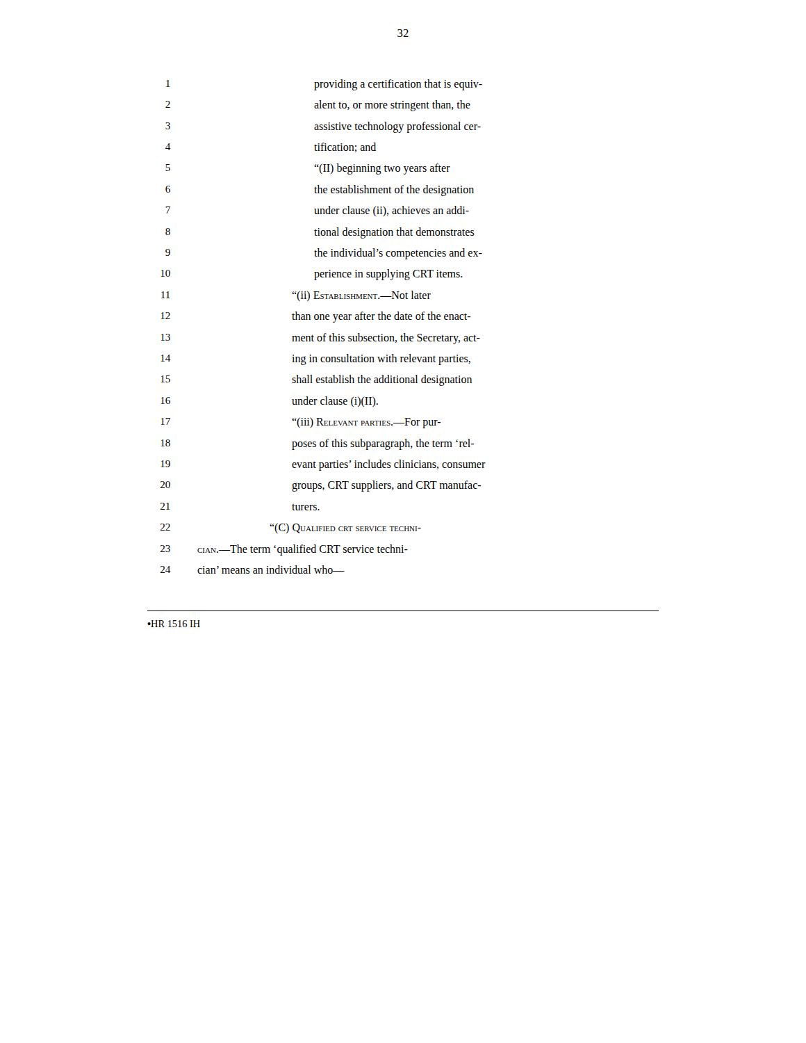32
providing a certification that is equiv-
alent to, or more stringent than, the
assistive technology professional cer-
tification; and
“(II) beginning two years after
the establishment of the designation
under clause (ii), achieves an addi-
tional designation that demonstrates
the individual’s competencies and ex-
perience in supplying CRT items.
“(ii) Establishment.—Not later
than one year after the date of the enact-
ment of this subsection, the Secretary, act-
ing in consultation with relevant parties,
shall establish the additional designation
under clause (i)(II).
“(iii) Relevant parties.—For pur-
poses of this subparagraph, the term ‘rel-
evant parties’ includes clinicians, consumer
groups, CRT suppliers, and CRT manufac-
turers.
“(C) Qualified crt service techni-
cian.—The term ‘qualified CRT service techni-
cian’ means an individual who—
•HR 1516 IH